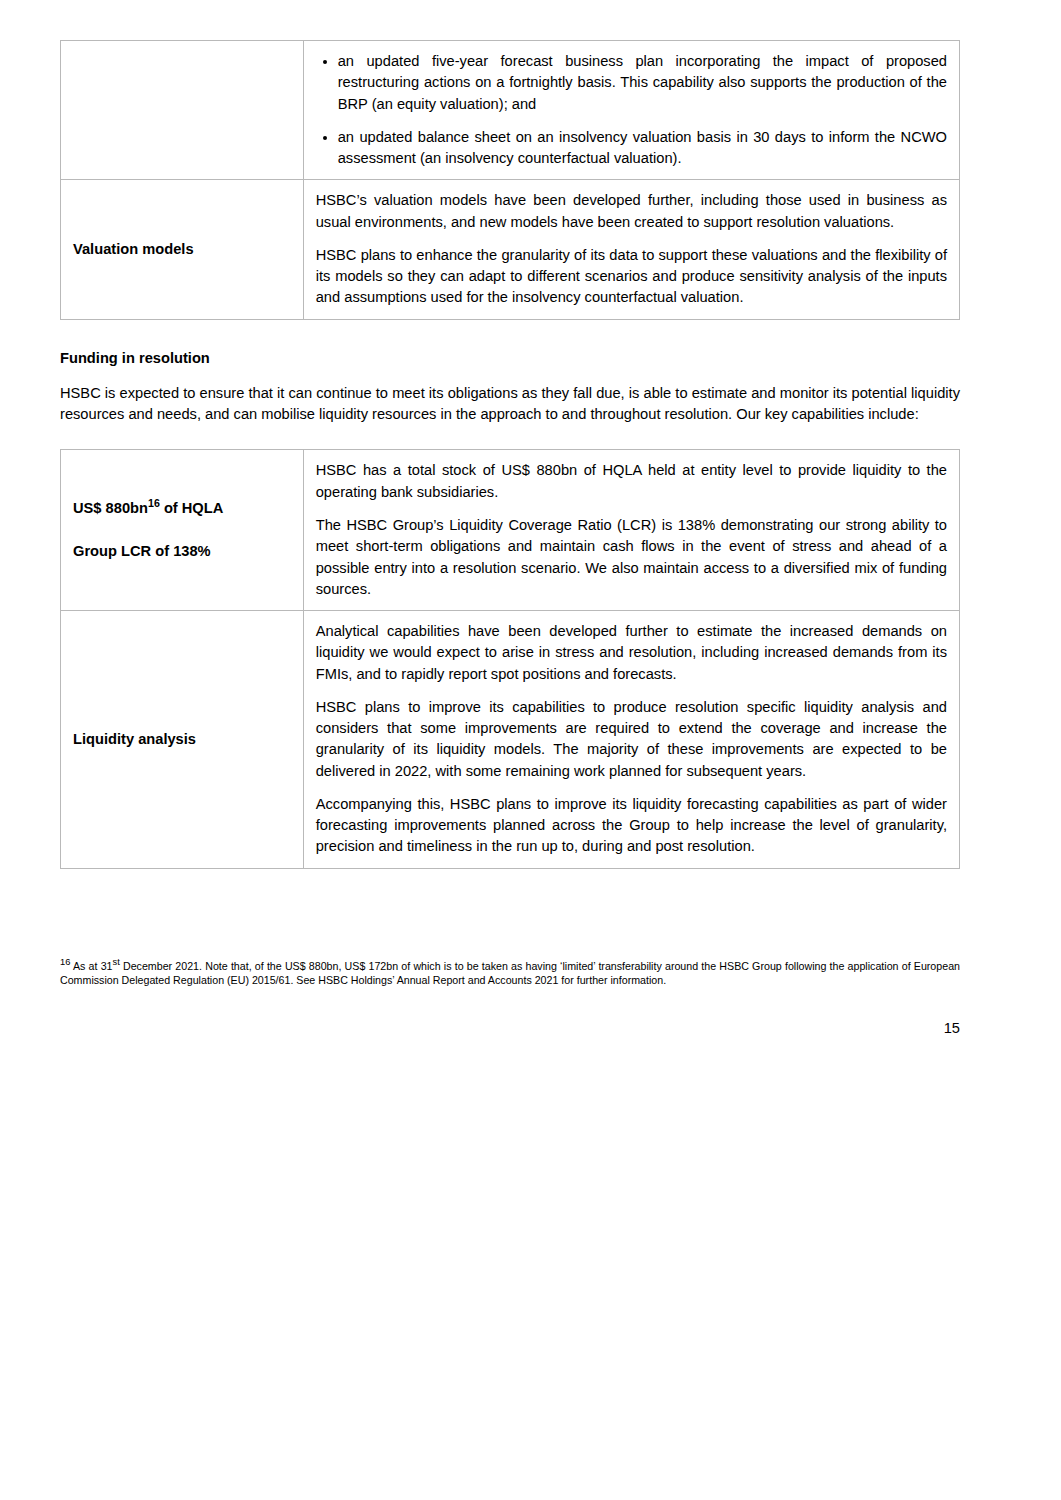| | an updated five-year forecast business plan incorporating the impact of proposed restructuring actions on a fortnightly basis. This capability also supports the production of the BRP (an equity valuation); and an updated balance sheet on an insolvency valuation basis in 30 days to inform the NCWO assessment (an insolvency counterfactual valuation). |
| Valuation models | HSBC’s valuation models have been developed further, including those used in business as usual environments, and new models have been created to support resolution valuations. HSBC plans to enhance the granularity of its data to support these valuations and the flexibility of its models so they can adapt to different scenarios and produce sensitivity analysis of the inputs and assumptions used for the insolvency counterfactual valuation. |
Funding in resolution
HSBC is expected to ensure that it can continue to meet its obligations as they fall due, is able to estimate and monitor its potential liquidity resources and needs, and can mobilise liquidity resources in the approach to and throughout resolution. Our key capabilities include:
| US$ 880bn 16 of HQLA Group LCR of 138% | HSBC has a total stock of US$ 880bn of HQLA held at entity level to provide liquidity to the operating bank subsidiaries. The HSBC Group’s Liquidity Coverage Ratio (LCR) is 138% demonstrating our strong ability to meet short-term obligations and maintain cash flows in the event of stress and ahead of a possible entry into a resolution scenario. We also maintain access to a diversified mix of funding sources. |
| Liquidity analysis | Analytical capabilities have been developed further to estimate the increased demands on liquidity we would expect to arise in stress and resolution, including increased demands from its FMIs, and to rapidly report spot positions and forecasts. HSBC plans to improve its capabilities to produce resolution specific liquidity analysis and considers that some improvements are required to extend the coverage and increase the granularity of its liquidity models. The majority of these improvements are expected to be delivered in 2022, with some remaining work planned for subsequent years. Accompanying this, HSBC plans to improve its liquidity forecasting capabilities as part of wider forecasting improvements planned across the Group to help increase the level of granularity, precision and timeliness in the run up to, during and post resolution. |
16 As at 31st December 2021. Note that, of the US$ 880bn, US$ 172bn of which is to be taken as having ‘limited’ transferability around the HSBC Group following the application of European Commission Delegated Regulation (EU) 2015/61. See HSBC Holdings’ Annual Report and Accounts 2021 for further information.
15